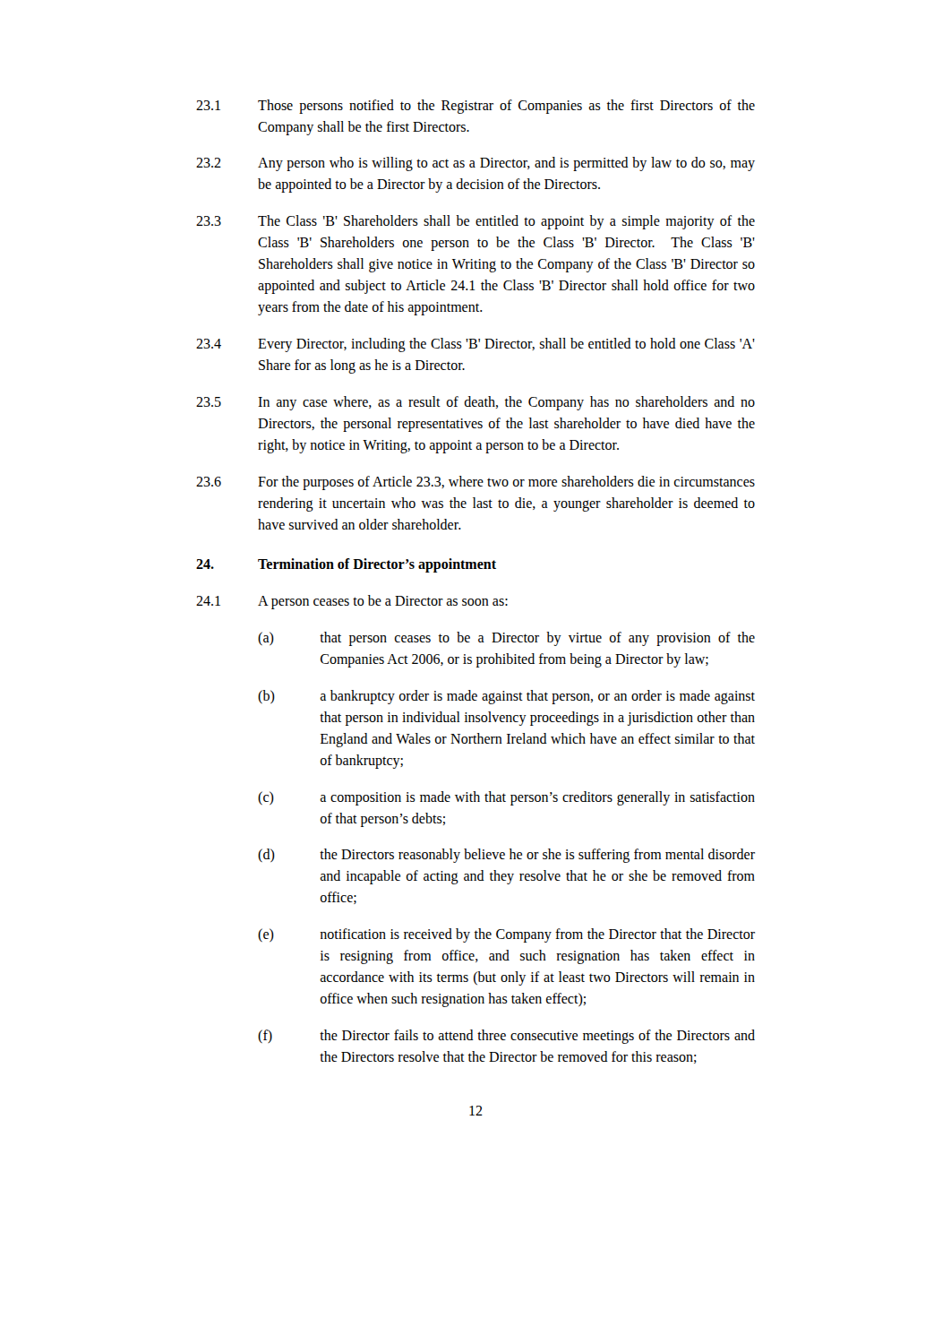23.1
Those persons notified to the Registrar of Companies as the first Directors of the Company shall be the first Directors.
23.2
Any person who is willing to act as a Director, and is permitted by law to do so, may be appointed to be a Director by a decision of the Directors.
23.3
The Class 'B' Shareholders shall be entitled to appoint by a simple majority of the Class 'B' Shareholders one person to be the Class 'B' Director. The Class 'B' Shareholders shall give notice in Writing to the Company of the Class 'B' Director so appointed and subject to Article 24.1 the Class 'B' Director shall hold office for two years from the date of his appointment.
23.4
Every Director, including the Class 'B' Director, shall be entitled to hold one Class 'A' Share for as long as he is a Director.
23.5
In any case where, as a result of death, the Company has no shareholders and no Directors, the personal representatives of the last shareholder to have died have the right, by notice in Writing, to appoint a person to be a Director.
23.6
For the purposes of Article 23.3, where two or more shareholders die in circumstances rendering it uncertain who was the last to die, a younger shareholder is deemed to have survived an older shareholder.
24.
Termination of Director’s appointment
24.1
A person ceases to be a Director as soon as:
(a)
that person ceases to be a Director by virtue of any provision of the Companies Act 2006, or is prohibited from being a Director by law;
(b)
a bankruptcy order is made against that person, or an order is made against that person in individual insolvency proceedings in a jurisdiction other than England and Wales or Northern Ireland which have an effect similar to that of bankruptcy;
(c)
a composition is made with that person’s creditors generally in satisfaction of that person’s debts;
(d)
the Directors reasonably believe he or she is suffering from mental disorder and incapable of acting and they resolve that he or she be removed from office;
(e)
notification is received by the Company from the Director that the Director is resigning from office, and such resignation has taken effect in accordance with its terms (but only if at least two Directors will remain in office when such resignation has taken effect);
(f)
the Director fails to attend three consecutive meetings of the Directors and the Directors resolve that the Director be removed for this reason;
12